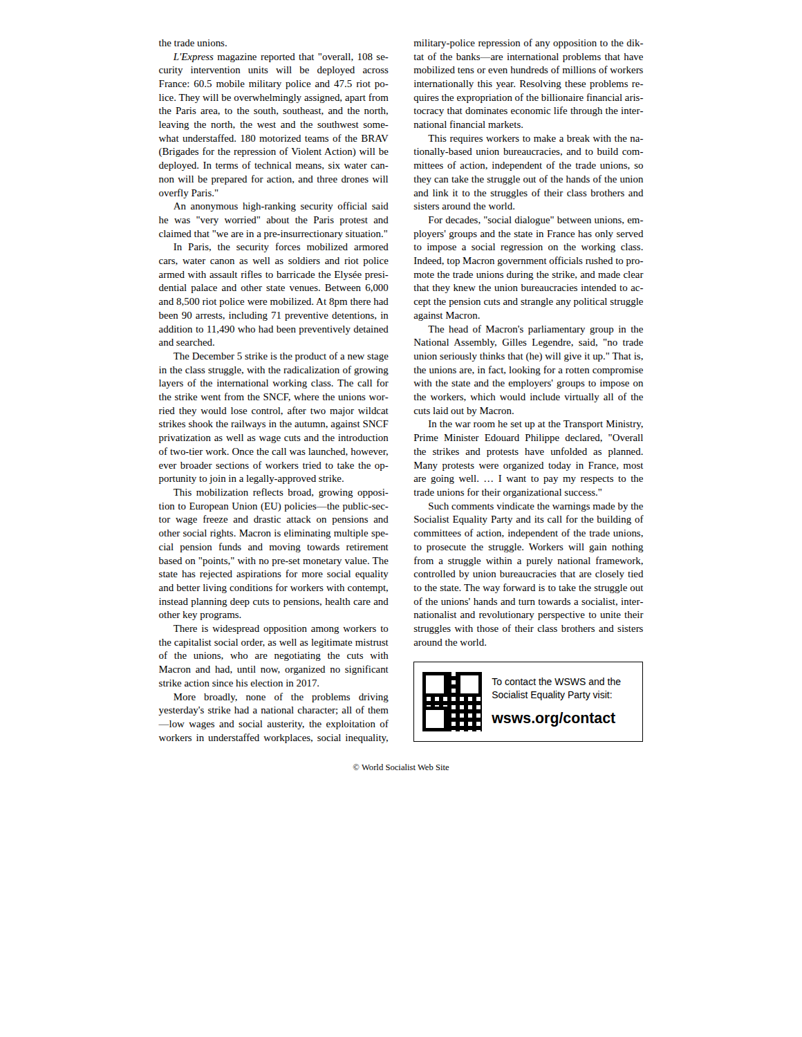the trade unions.
L'Express magazine reported that "overall, 108 security intervention units will be deployed across France: 60.5 mobile military police and 47.5 riot police. They will be overwhelmingly assigned, apart from the Paris area, to the south, southeast, and the north, leaving the north, the west and the southwest somewhat understaffed. 180 motorized teams of the BRAV (Brigades for the repression of Violent Action) will be deployed. In terms of technical means, six water cannon will be prepared for action, and three drones will overfly Paris."
An anonymous high-ranking security official said he was "very worried" about the Paris protest and claimed that "we are in a pre-insurrectionary situation."
In Paris, the security forces mobilized armored cars, water canon as well as soldiers and riot police armed with assault rifles to barricade the Elysée presidential palace and other state venues. Between 6,000 and 8,500 riot police were mobilized. At 8pm there had been 90 arrests, including 71 preventive detentions, in addition to 11,490 who had been preventively detained and searched.
The December 5 strike is the product of a new stage in the class struggle, with the radicalization of growing layers of the international working class. The call for the strike went from the SNCF, where the unions worried they would lose control, after two major wildcat strikes shook the railways in the autumn, against SNCF privatization as well as wage cuts and the introduction of two-tier work. Once the call was launched, however, ever broader sections of workers tried to take the opportunity to join in a legally-approved strike.
This mobilization reflects broad, growing opposition to European Union (EU) policies—the public-sector wage freeze and drastic attack on pensions and other social rights. Macron is eliminating multiple special pension funds and moving towards retirement based on "points," with no pre-set monetary value. The state has rejected aspirations for more social equality and better living conditions for workers with contempt, instead planning deep cuts to pensions, health care and other key programs.
There is widespread opposition among workers to the capitalist social order, as well as legitimate mistrust of the unions, who are negotiating the cuts with Macron and had, until now, organized no significant strike action since his election in 2017.
More broadly, none of the problems driving yesterday's strike had a national character; all of them—low wages and social austerity, the exploitation of workers in understaffed workplaces, social inequality, military-police repression of any opposition to the diktat of the banks—are international problems that have mobilized tens or even hundreds of millions of workers internationally this year. Resolving these problems requires the expropriation of the billionaire financial aristocracy that dominates economic life through the international financial markets.
This requires workers to make a break with the nationally-based union bureaucracies, and to build committees of action, independent of the trade unions, so they can take the struggle out of the hands of the union and link it to the struggles of their class brothers and sisters around the world.
For decades, "social dialogue" between unions, employers' groups and the state in France has only served to impose a social regression on the working class. Indeed, top Macron government officials rushed to promote the trade unions during the strike, and made clear that they knew the union bureaucracies intended to accept the pension cuts and strangle any political struggle against Macron.
The head of Macron's parliamentary group in the National Assembly, Gilles Legendre, said, "no trade union seriously thinks that (he) will give it up." That is, the unions are, in fact, looking for a rotten compromise with the state and the employers' groups to impose on the workers, which would include virtually all of the cuts laid out by Macron.
In the war room he set up at the Transport Ministry, Prime Minister Edouard Philippe declared, "Overall the strikes and protests have unfolded as planned. Many protests were organized today in France, most are going well. … I want to pay my respects to the trade unions for their organizational success."
Such comments vindicate the warnings made by the Socialist Equality Party and its call for the building of committees of action, independent of the trade unions, to prosecute the struggle. Workers will gain nothing from a struggle within a purely national framework, controlled by union bureaucracies that are closely tied to the state. The way forward is to take the struggle out of the unions' hands and turn towards a socialist, internationalist and revolutionary perspective to unite their struggles with those of their class brothers and sisters around the world.
To contact the WSWS and the
Socialist Equality Party visit: wsws.org/contact
© World Socialist Web Site